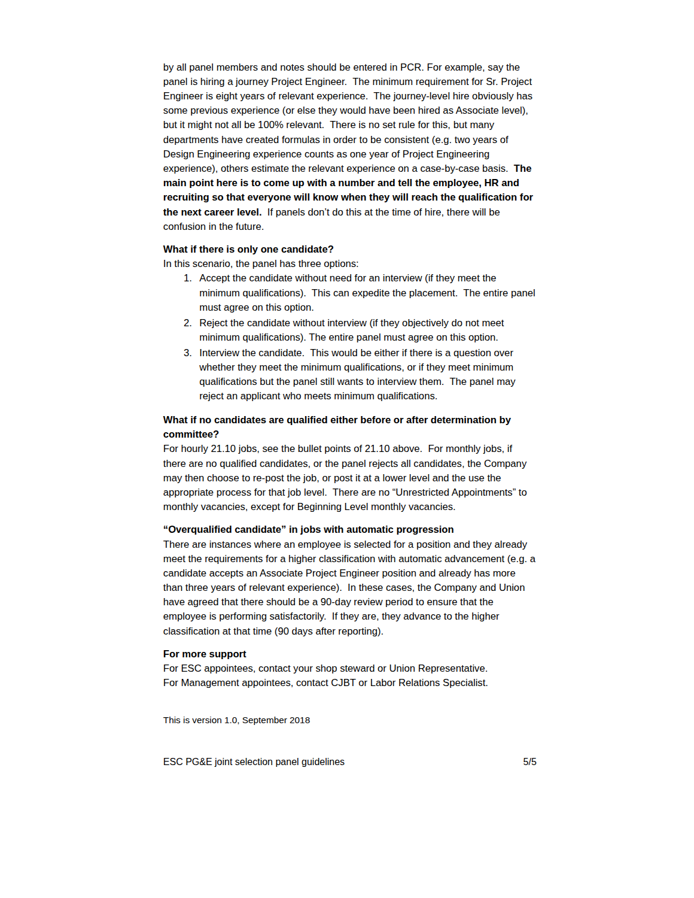by all panel members and notes should be entered in PCR. For example, say the panel is hiring a journey Project Engineer. The minimum requirement for Sr. Project Engineer is eight years of relevant experience. The journey-level hire obviously has some previous experience (or else they would have been hired as Associate level), but it might not all be 100% relevant. There is no set rule for this, but many departments have created formulas in order to be consistent (e.g. two years of Design Engineering experience counts as one year of Project Engineering experience), others estimate the relevant experience on a case-by-case basis. The main point here is to come up with a number and tell the employee, HR and recruiting so that everyone will know when they will reach the qualification for the next career level. If panels don’t do this at the time of hire, there will be confusion in the future.
What if there is only one candidate?
In this scenario, the panel has three options:
Accept the candidate without need for an interview (if they meet the minimum qualifications). This can expedite the placement. The entire panel must agree on this option.
Reject the candidate without interview (if they objectively do not meet minimum qualifications). The entire panel must agree on this option.
Interview the candidate. This would be either if there is a question over whether they meet the minimum qualifications, or if they meet minimum qualifications but the panel still wants to interview them. The panel may reject an applicant who meets minimum qualifications.
What if no candidates are qualified either before or after determination by committee?
For hourly 21.10 jobs, see the bullet points of 21.10 above. For monthly jobs, if there are no qualified candidates, or the panel rejects all candidates, the Company may then choose to re-post the job, or post it at a lower level and the use the appropriate process for that job level. There are no “Unrestricted Appointments” to monthly vacancies, except for Beginning Level monthly vacancies.
“Overqualified candidate” in jobs with automatic progression
There are instances where an employee is selected for a position and they already meet the requirements for a higher classification with automatic advancement (e.g. a candidate accepts an Associate Project Engineer position and already has more than three years of relevant experience). In these cases, the Company and Union have agreed that there should be a 90-day review period to ensure that the employee is performing satisfactorily. If they are, they advance to the higher classification at that time (90 days after reporting).
For more support
For ESC appointees, contact your shop steward or Union Representative.
For Management appointees, contact CJBT or Labor Relations Specialist.
This is version 1.0, September 2018
ESC PG&E joint selection panel guidelines 5/5